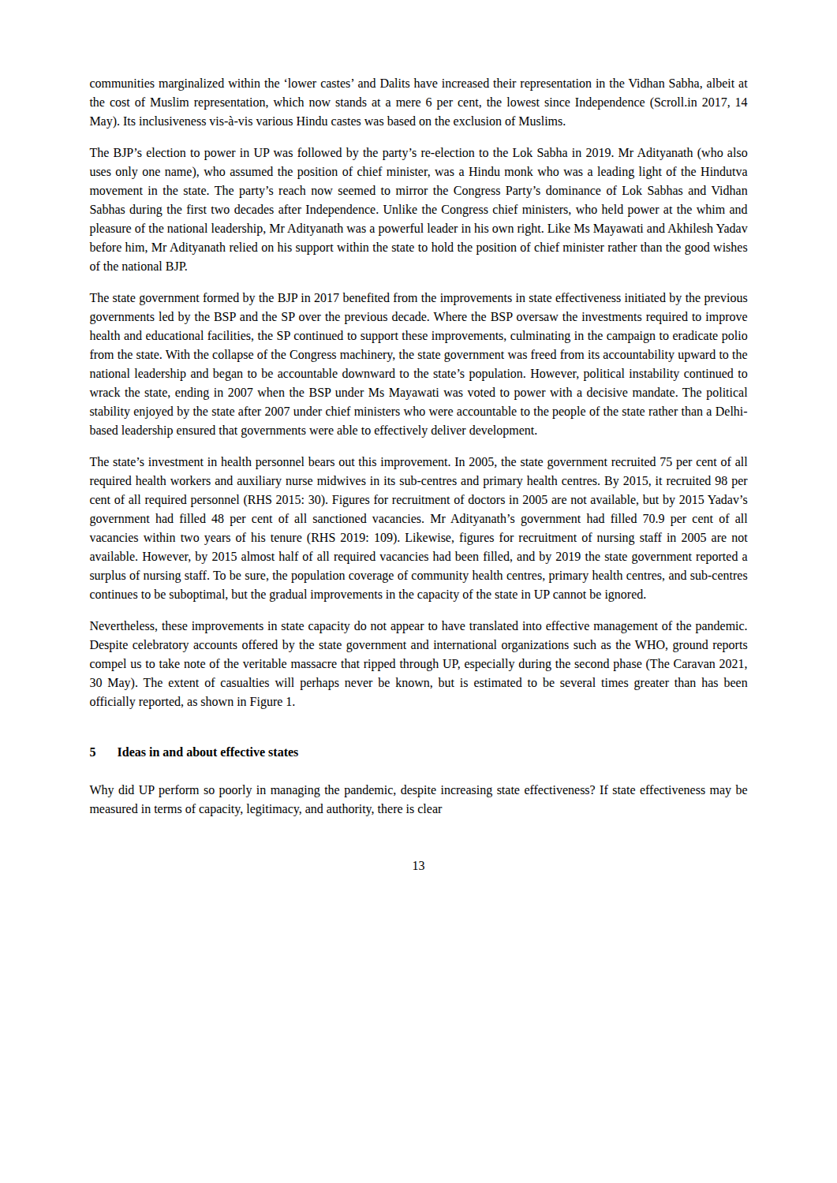communities marginalized within the ‘lower castes’ and Dalits have increased their representation in the Vidhan Sabha, albeit at the cost of Muslim representation, which now stands at a mere 6 per cent, the lowest since Independence (Scroll.in 2017, 14 May). Its inclusiveness vis-à-vis various Hindu castes was based on the exclusion of Muslims.
The BJP’s election to power in UP was followed by the party’s re-election to the Lok Sabha in 2019. Mr Adityanath (who also uses only one name), who assumed the position of chief minister, was a Hindu monk who was a leading light of the Hindutva movement in the state. The party’s reach now seemed to mirror the Congress Party’s dominance of Lok Sabhas and Vidhan Sabhas during the first two decades after Independence. Unlike the Congress chief ministers, who held power at the whim and pleasure of the national leadership, Mr Adityanath was a powerful leader in his own right. Like Ms Mayawati and Akhilesh Yadav before him, Mr Adityanath relied on his support within the state to hold the position of chief minister rather than the good wishes of the national BJP.
The state government formed by the BJP in 2017 benefited from the improvements in state effectiveness initiated by the previous governments led by the BSP and the SP over the previous decade. Where the BSP oversaw the investments required to improve health and educational facilities, the SP continued to support these improvements, culminating in the campaign to eradicate polio from the state. With the collapse of the Congress machinery, the state government was freed from its accountability upward to the national leadership and began to be accountable downward to the state’s population. However, political instability continued to wrack the state, ending in 2007 when the BSP under Ms Mayawati was voted to power with a decisive mandate. The political stability enjoyed by the state after 2007 under chief ministers who were accountable to the people of the state rather than a Delhi-based leadership ensured that governments were able to effectively deliver development.
The state’s investment in health personnel bears out this improvement. In 2005, the state government recruited 75 per cent of all required health workers and auxiliary nurse midwives in its sub-centres and primary health centres. By 2015, it recruited 98 per cent of all required personnel (RHS 2015: 30). Figures for recruitment of doctors in 2005 are not available, but by 2015 Yadav’s government had filled 48 per cent of all sanctioned vacancies. Mr Adityanath’s government had filled 70.9 per cent of all vacancies within two years of his tenure (RHS 2019: 109). Likewise, figures for recruitment of nursing staff in 2005 are not available. However, by 2015 almost half of all required vacancies had been filled, and by 2019 the state government reported a surplus of nursing staff. To be sure, the population coverage of community health centres, primary health centres, and sub-centres continues to be suboptimal, but the gradual improvements in the capacity of the state in UP cannot be ignored.
Nevertheless, these improvements in state capacity do not appear to have translated into effective management of the pandemic. Despite celebratory accounts offered by the state government and international organizations such as the WHO, ground reports compel us to take note of the veritable massacre that ripped through UP, especially during the second phase (The Caravan 2021, 30 May). The extent of casualties will perhaps never be known, but is estimated to be several times greater than has been officially reported, as shown in Figure 1.
5 Ideas in and about effective states
Why did UP perform so poorly in managing the pandemic, despite increasing state effectiveness? If state effectiveness may be measured in terms of capacity, legitimacy, and authority, there is clear
13